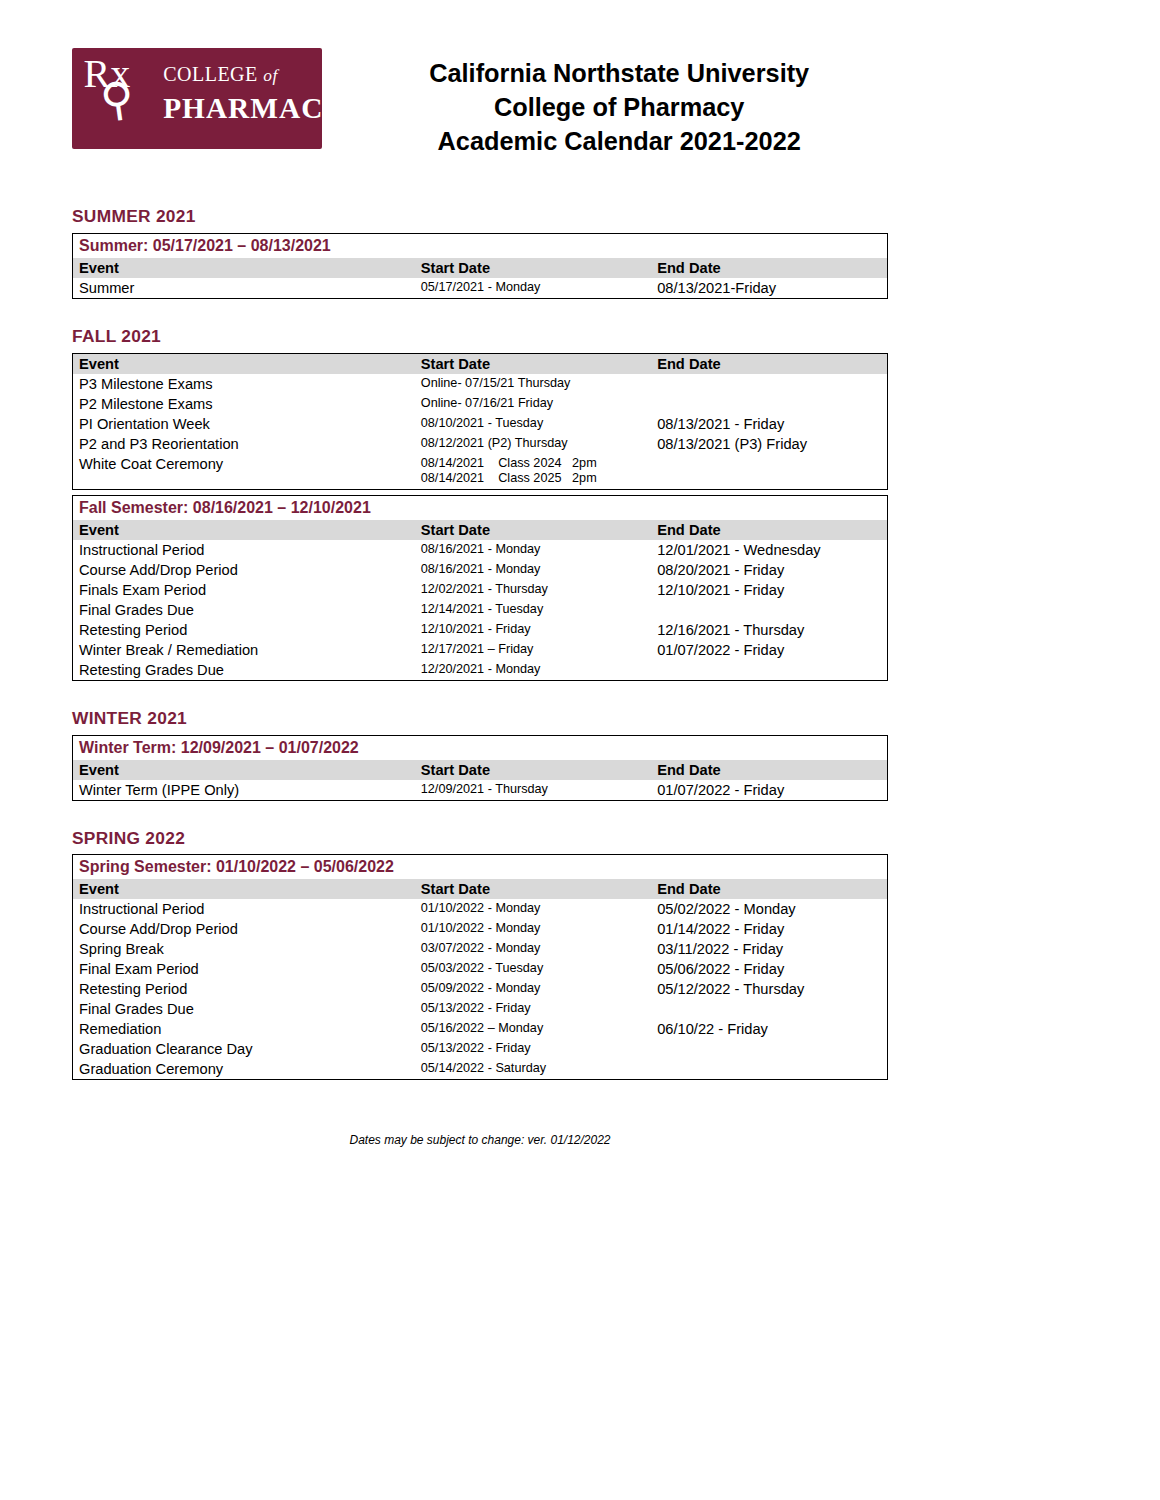Rx
⚲
COLLEGE of
PHARMACY
California Northstate University
College of Pharmacy
Academic Calendar 2021-2022
SUMMER 2021
| Summer: 05/17/2021 – 08/13/2021 |
| Event | Start Date | End Date |
| Summer | 05/17/2021 - Monday | 08/13/2021-Friday |
FALL 2021
| Event | Start Date | End Date |
| P3 Milestone Exams | Online- 07/15/21 Thursday | |
| P2 Milestone Exams | Online- 07/16/21 Friday | |
| PI Orientation Week | 08/10/2021 - Tuesday | 08/13/2021 - Friday |
| P2 and P3 Reorientation | 08/12/2021 (P2) Thursday | 08/13/2021 (P3) Friday |
| White Coat Ceremony | 08/14/2021 Class 2024 2pm 08/14/2021 Class 2025 2pm | |
| Fall Semester: 08/16/2021 – 12/10/2021 |
| Event | Start Date | End Date |
| Instructional Period | 08/16/2021 - Monday | 12/01/2021 - Wednesday |
| Course Add/Drop Period | 08/16/2021 - Monday | 08/20/2021 - Friday |
| Finals Exam Period | 12/02/2021 - Thursday | 12/10/2021 - Friday |
| Final Grades Due | 12/14/2021 - Tuesday | |
| Retesting Period | 12/10/2021 - Friday | 12/16/2021 - Thursday |
| Winter Break / Remediation | 12/17/2021 – Friday | 01/07/2022 - Friday |
| Retesting Grades Due | 12/20/2021 - Monday | |
WINTER 2021
| Winter Term: 12/09/2021 – 01/07/2022 |
| Event | Start Date | End Date |
| Winter Term (IPPE Only) | 12/09/2021 - Thursday | 01/07/2022 - Friday |
SPRING 2022
| Spring Semester: 01/10/2022 – 05/06/2022 |
| Event | Start Date | End Date |
| Instructional Period | 01/10/2022 - Monday | 05/02/2022 - Monday |
| Course Add/Drop Period | 01/10/2022 - Monday | 01/14/2022 - Friday |
| Spring Break | 03/07/2022 - Monday | 03/11/2022 - Friday |
| Final Exam Period | 05/03/2022 - Tuesday | 05/06/2022 - Friday |
| Retesting Period | 05/09/2022 - Monday | 05/12/2022 - Thursday |
| Final Grades Due | 05/13/2022 - Friday | |
| Remediation | 05/16/2022 – Monday | 06/10/22 - Friday |
| Graduation Clearance Day | 05/13/2022 - Friday | |
| Graduation Ceremony | 05/14/2022 - Saturday | |
Dates may be subject to change: ver. 01/12/2022